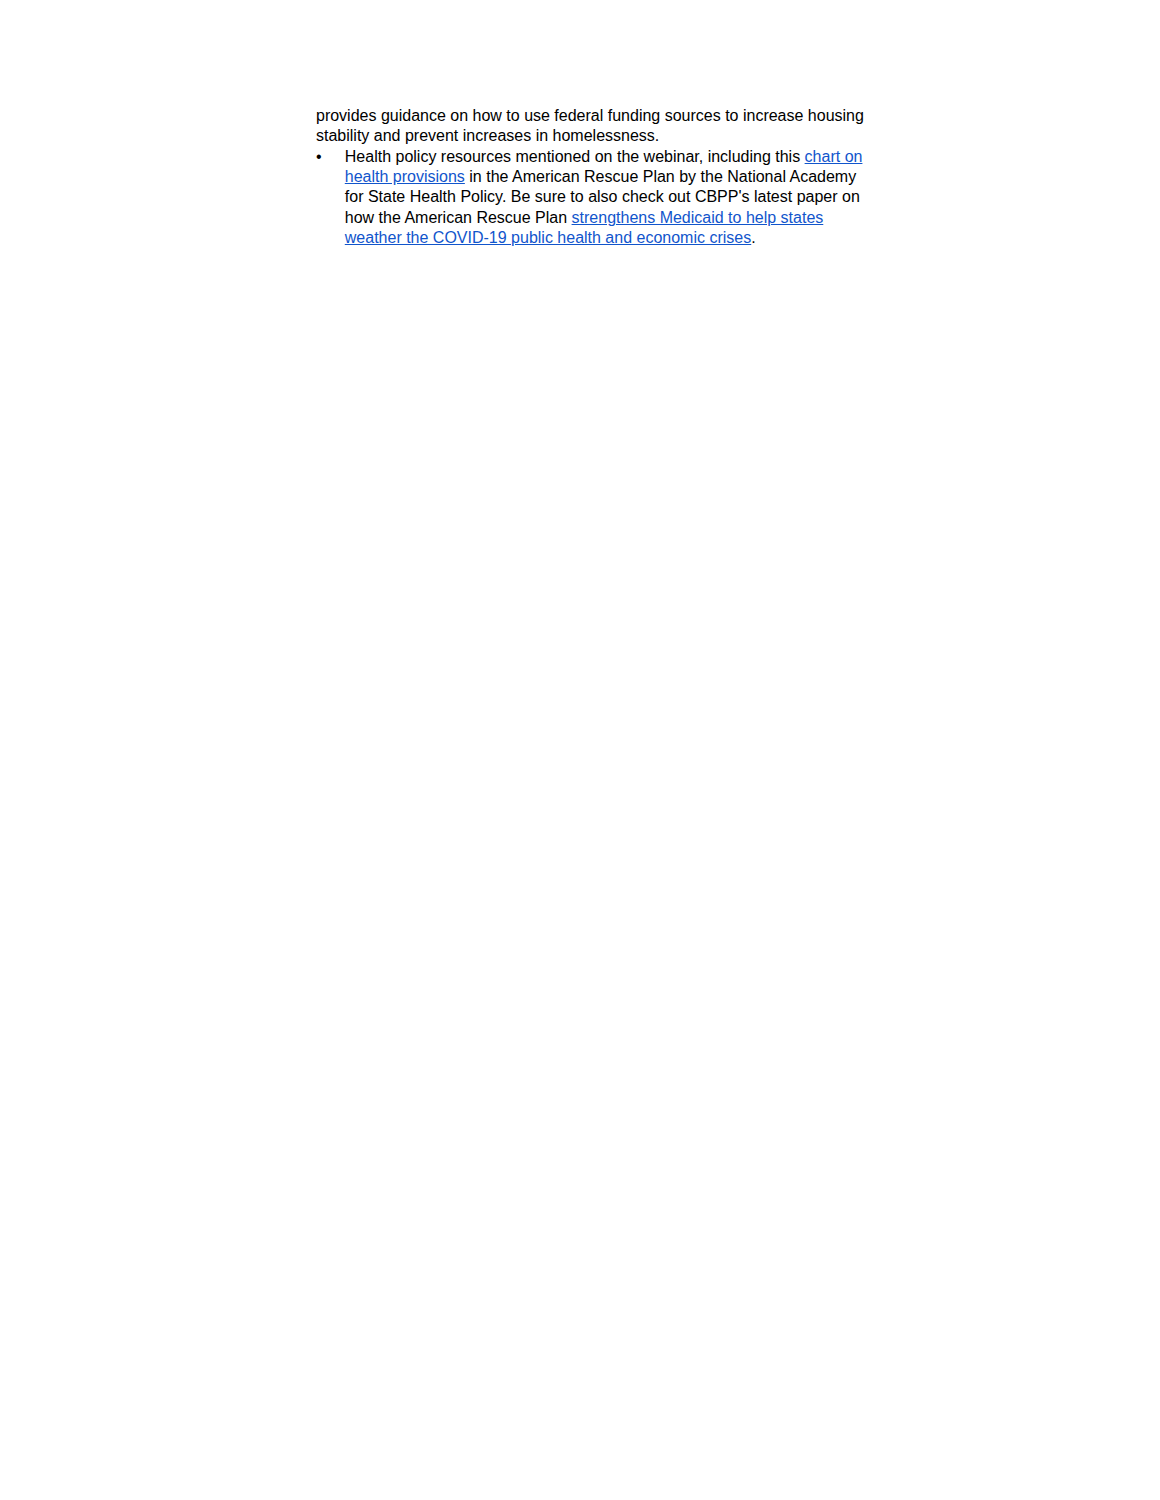provides guidance on how to use federal funding sources to increase housing stability and prevent increases in homelessness.
Health policy resources mentioned on the webinar, including this chart on health provisions in the American Rescue Plan by the National Academy for State Health Policy. Be sure to also check out CBPP's latest paper on how the American Rescue Plan strengthens Medicaid to help states weather the COVID-19 public health and economic crises.